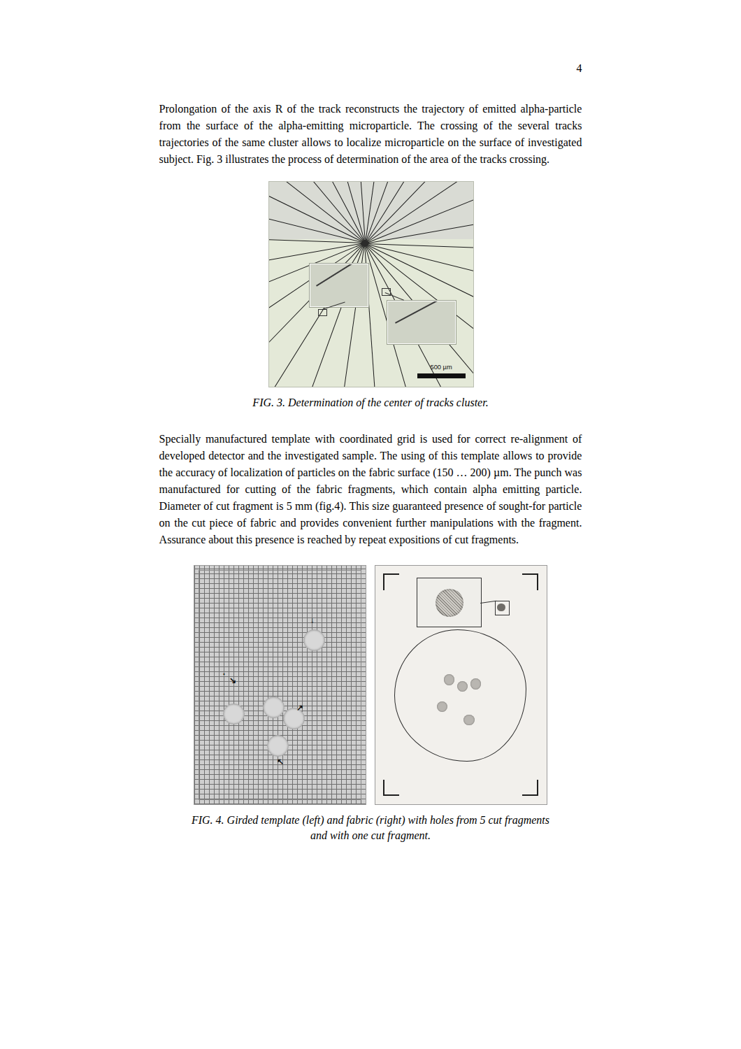4
Prolongation of the axis R of the track reconstructs the trajectory of emitted alpha-particle from the surface of the alpha-emitting microparticle. The crossing of the several tracks trajectories of the same cluster allows to localize microparticle on the surface of investigated subject. Fig. 3 illustrates the process of determination of the area of the tracks crossing.
500 µm
FIG. 3. Determination of the center of tracks cluster.
Specially manufactured template with coordinated grid is used for correct re-alignment of developed detector and the investigated sample. The using of this template allows to provide the accuracy of localization of particles on the fabric surface (150 … 200) µm. The punch was manufactured for cutting of the fabric fragments, which contain alpha emitting particle. Diameter of cut fragment is 5 mm (fig.4). This size guaranteed presence of sought-for particle on the cut piece of fabric and provides convenient further manipulations with the fragment. Assurance about this presence is reached by repeat expositions of cut fragments.
↓
↘
↗
↖
·
FIG. 4. Girded template (left) and fabric (right) with holes from 5 cut fragments
and with one cut fragment.